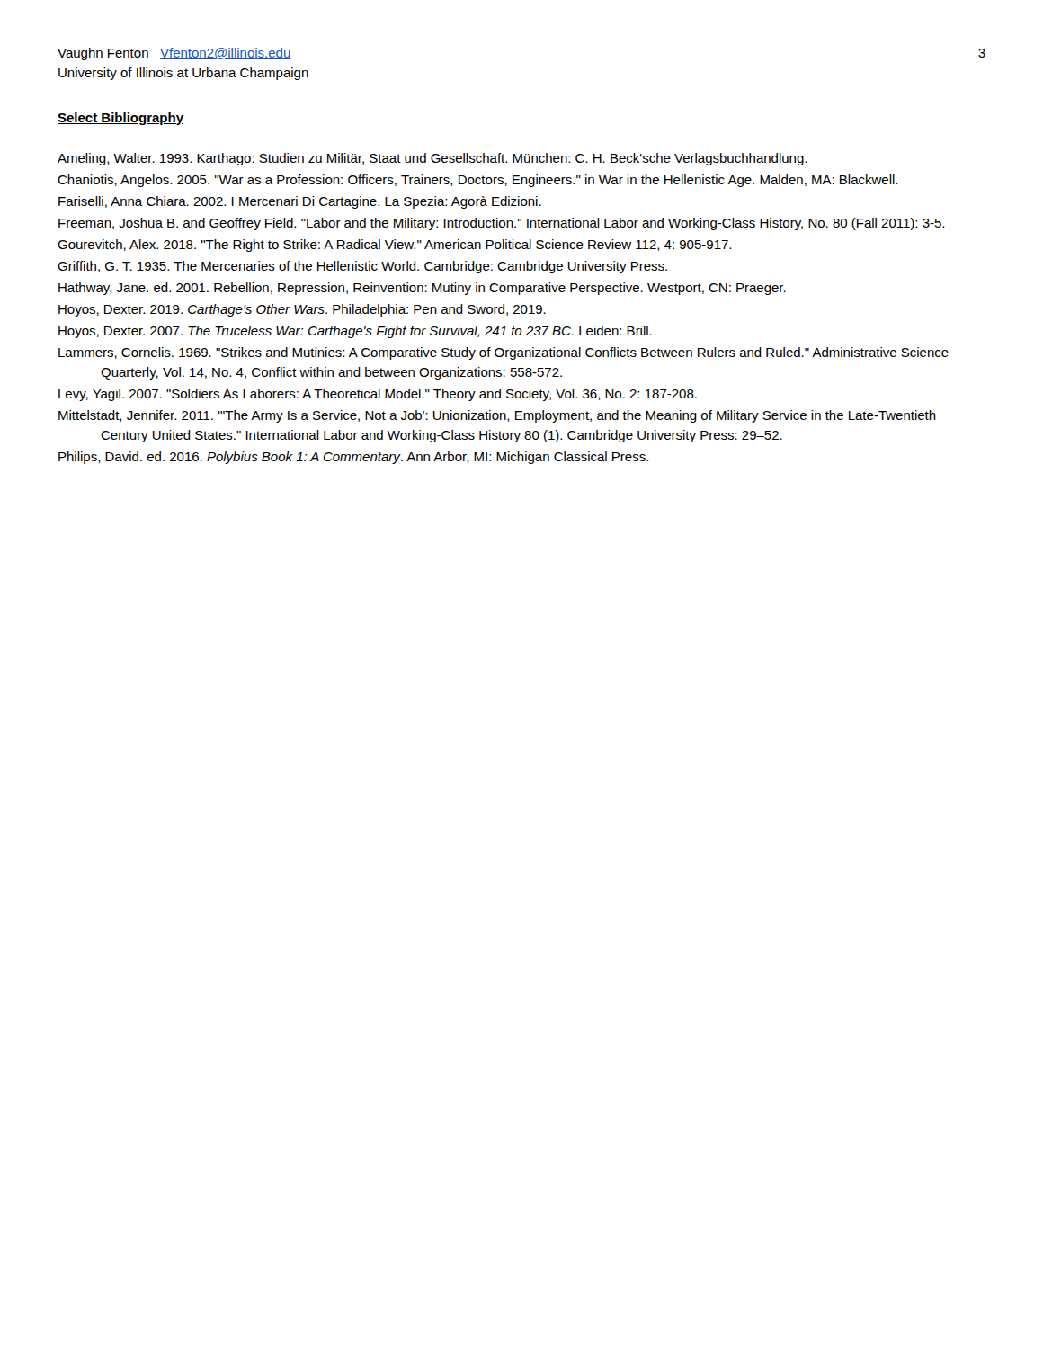3 Vaughn Fenton Vfenton2@illinois.edu University of Illinois at Urbana Champaign
Select Bibliography
Ameling, Walter. 1993. Karthago: Studien zu Militär, Staat und Gesellschaft. München: C. H. Beck'sche Verlagsbuchhandlung.
Chaniotis, Angelos. 2005. "War as a Profession: Officers, Trainers, Doctors, Engineers." in War in the Hellenistic Age. Malden, MA: Blackwell.
Fariselli, Anna Chiara. 2002. I Mercenari Di Cartagine. La Spezia: Agorà Edizioni.
Freeman, Joshua B. and Geoffrey Field. "Labor and the Military: Introduction." International Labor and Working-Class History, No. 80 (Fall 2011): 3-5.
Gourevitch, Alex. 2018. "The Right to Strike: A Radical View." American Political Science Review 112, 4: 905-917.
Griffith, G. T. 1935. The Mercenaries of the Hellenistic World. Cambridge: Cambridge University Press.
Hathway, Jane. ed. 2001. Rebellion, Repression, Reinvention: Mutiny in Comparative Perspective. Westport, CN: Praeger.
Hoyos, Dexter. 2019. Carthage's Other Wars. Philadelphia: Pen and Sword, 2019.
Hoyos, Dexter. 2007. The Truceless War: Carthage's Fight for Survival, 241 to 237 BC. Leiden: Brill.
Lammers, Cornelis. 1969. "Strikes and Mutinies: A Comparative Study of Organizational Conflicts Between Rulers and Ruled." Administrative Science Quarterly, Vol. 14, No. 4, Conflict within and between Organizations: 558-572.
Levy, Yagil. 2007. "Soldiers As Laborers: A Theoretical Model." Theory and Society, Vol. 36, No. 2: 187-208.
Mittelstadt, Jennifer. 2011. "'The Army Is a Service, Not a Job': Unionization, Employment, and the Meaning of Military Service in the Late-Twentieth Century United States." International Labor and Working-Class History 80 (1). Cambridge University Press: 29–52.
Philips, David. ed. 2016. Polybius Book 1: A Commentary. Ann Arbor, MI: Michigan Classical Press.